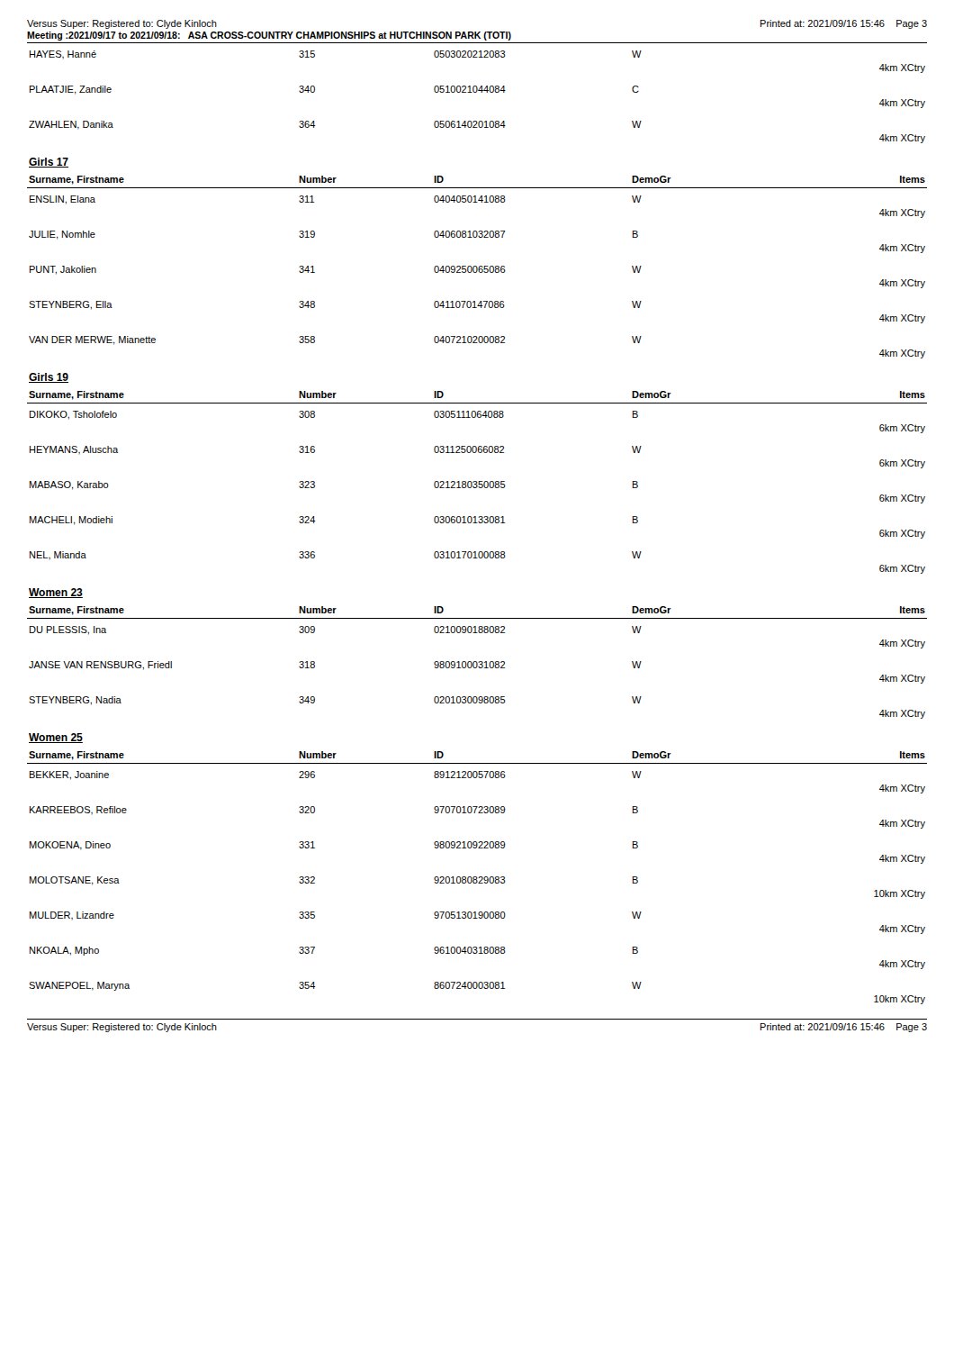Versus Super: Registered to: Clyde Kinloch Printed at: 2021/09/16 15:46 Page 3
Meeting :2021/09/17 to 2021/09/18: ASA CROSS-COUNTRY CHAMPIONSHIPS at HUTCHINSON PARK (TOTI)
| HAYES, Hanné | 315 | 0503020212083 | W | |
| 4km XCtry |
| PLAATJIE, Zandile | 340 | 0510021044084 | C | |
| 4km XCtry |
| ZWAHLEN, Danika | 364 | 0506140201084 | W | |
| 4km XCtry |
| Girls 17 | |
| Surname, Firstname | Number | ID | DemoGr | Items |
| ENSLIN, Elana | 311 | 0404050141088 | W | |
| 4km XCtry |
| JULIE, Nomhle | 319 | 0406081032087 | B | |
| 4km XCtry |
| PUNT, Jakolien | 341 | 0409250065086 | W | |
| 4km XCtry |
| STEYNBERG, Ella | 348 | 0411070147086 | W | |
| 4km XCtry |
| VAN DER MERWE, Mianette | 358 | 0407210200082 | W | |
| 4km XCtry |
| Girls 19 | |
| Surname, Firstname | Number | ID | DemoGr | Items |
| DIKOKO, Tsholofelo | 308 | 0305111064088 | B | |
| 6km XCtry |
| HEYMANS, Aluscha | 316 | 0311250066082 | W | |
| 6km XCtry |
| MABASO, Karabo | 323 | 0212180350085 | B | |
| 6km XCtry |
| MACHELI, Modiehi | 324 | 0306010133081 | B | |
| 6km XCtry |
| NEL, Mianda | 336 | 0310170100088 | W | |
| 6km XCtry |
| Women 23 | |
| Surname, Firstname | Number | ID | DemoGr | Items |
| DU PLESSIS, Ina | 309 | 0210090188082 | W | |
| 4km XCtry |
| JANSE VAN RENSBURG, Friedl | 318 | 9809100031082 | W | |
| 4km XCtry |
| STEYNBERG, Nadia | 349 | 0201030098085 | W | |
| 4km XCtry |
| Women 25 | |
| Surname, Firstname | Number | ID | DemoGr | Items |
| BEKKER, Joanine | 296 | 8912120057086 | W | |
| 4km XCtry |
| KARREEBOS, Refiloe | 320 | 9707010723089 | B | |
| 4km XCtry |
| MOKOENA, Dineo | 331 | 9809210922089 | B | |
| 4km XCtry |
| MOLOTSANE, Kesa | 332 | 9201080829083 | B | |
| 10km XCtry |
| MULDER, Lizandre | 335 | 9705130190080 | W | |
| 4km XCtry |
| NKOALA, Mpho | 337 | 9610040318088 | B | |
| 4km XCtry |
| SWANEPOEL, Maryna | 354 | 8607240003081 | W | |
| 10km XCtry |
Versus Super: Registered to: Clyde Kinloch Printed at: 2021/09/16 15:46 Page 3